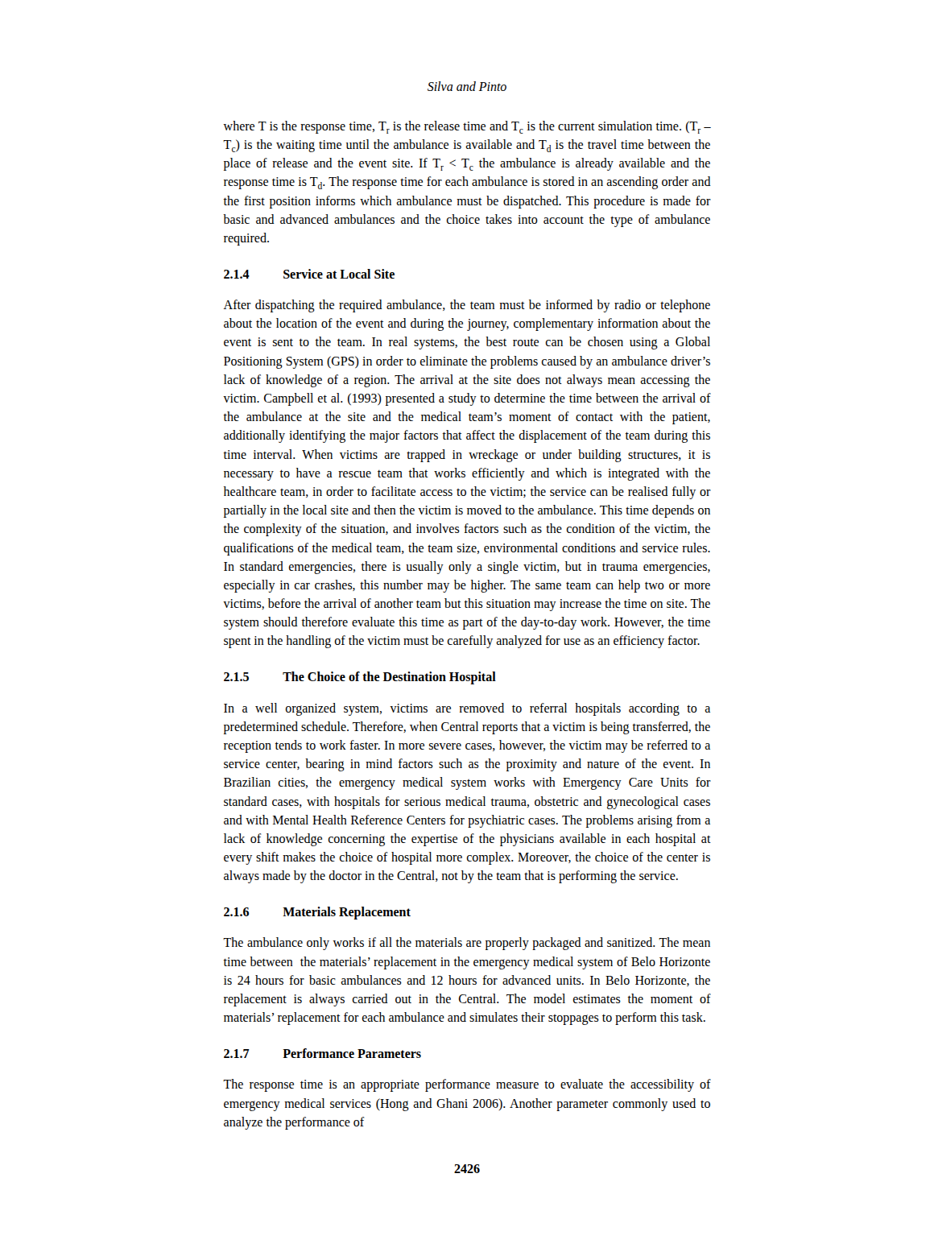Silva and Pinto
where T is the response time, Tr is the release time and Tc is the current simulation time. (Tr – Tc) is the waiting time until the ambulance is available and Td is the travel time between the place of release and the event site. If Tr < Tc the ambulance is already available and the response time is Td. The response time for each ambulance is stored in an ascending order and the first position informs which ambulance must be dispatched. This procedure is made for basic and advanced ambulances and the choice takes into account the type of ambulance required.
2.1.4 Service at Local Site
After dispatching the required ambulance, the team must be informed by radio or telephone about the location of the event and during the journey, complementary information about the event is sent to the team. In real systems, the best route can be chosen using a Global Positioning System (GPS) in order to eliminate the problems caused by an ambulance driver’s lack of knowledge of a region. The arrival at the site does not always mean accessing the victim. Campbell et al. (1993) presented a study to determine the time between the arrival of the ambulance at the site and the medical team’s moment of contact with the patient, additionally identifying the major factors that affect the displacement of the team during this time interval. When victims are trapped in wreckage or under building structures, it is necessary to have a rescue team that works efficiently and which is integrated with the healthcare team, in order to facilitate access to the victim; the service can be realised fully or partially in the local site and then the victim is moved to the ambulance. This time depends on the complexity of the situation, and involves factors such as the condition of the victim, the qualifications of the medical team, the team size, environmental conditions and service rules. In standard emergencies, there is usually only a single victim, but in trauma emergencies, especially in car crashes, this number may be higher. The same team can help two or more victims, before the arrival of another team but this situation may increase the time on site. The system should therefore evaluate this time as part of the day-to-day work. However, the time spent in the handling of the victim must be carefully analyzed for use as an efficiency factor.
2.1.5 The Choice of the Destination Hospital
In a well organized system, victims are removed to referral hospitals according to a predetermined schedule. Therefore, when Central reports that a victim is being transferred, the reception tends to work faster. In more severe cases, however, the victim may be referred to a service center, bearing in mind factors such as the proximity and nature of the event. In Brazilian cities, the emergency medical system works with Emergency Care Units for standard cases, with hospitals for serious medical trauma, obstetric and gynecological cases and with Mental Health Reference Centers for psychiatric cases. The problems arising from a lack of knowledge concerning the expertise of the physicians available in each hospital at every shift makes the choice of hospital more complex. Moreover, the choice of the center is always made by the doctor in the Central, not by the team that is performing the service.
2.1.6 Materials Replacement
The ambulance only works if all the materials are properly packaged and sanitized. The mean time between the materials’ replacement in the emergency medical system of Belo Horizonte is 24 hours for basic ambulances and 12 hours for advanced units. In Belo Horizonte, the replacement is always carried out in the Central. The model estimates the moment of materials’ replacement for each ambulance and simulates their stoppages to perform this task.
2.1.7 Performance Parameters
The response time is an appropriate performance measure to evaluate the accessibility of emergency medical services (Hong and Ghani 2006). Another parameter commonly used to analyze the performance of
2426